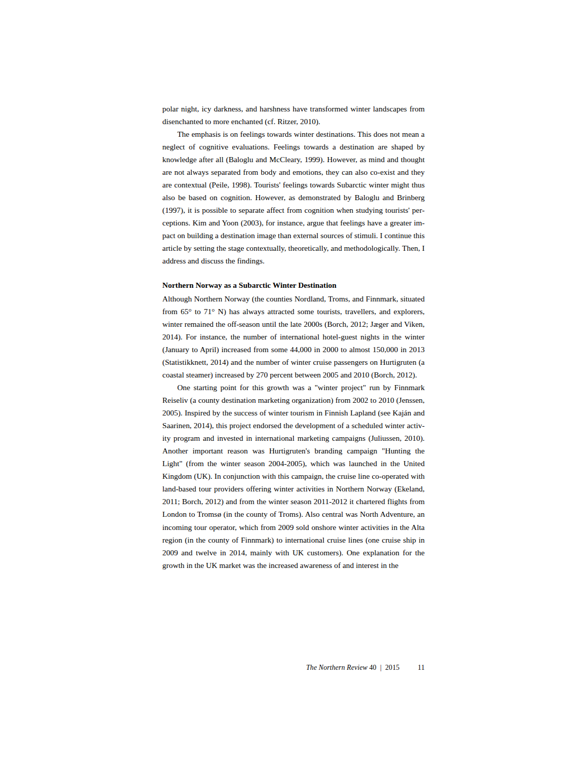polar night, icy darkness, and harshness have transformed winter landscapes from disenchanted to more enchanted (cf. Ritzer, 2010).
The emphasis is on feelings towards winter destinations. This does not mean a neglect of cognitive evaluations. Feelings towards a destination are shaped by knowledge after all (Baloglu and McCleary, 1999). However, as mind and thought are not always separated from body and emotions, they can also co-exist and they are contextual (Peile, 1998). Tourists' feelings towards Subarctic winter might thus also be based on cognition. However, as demonstrated by Baloglu and Brinberg (1997), it is possible to separate affect from cognition when studying tourists' perceptions. Kim and Yoon (2003), for instance, argue that feelings have a greater impact on building a destination image than external sources of stimuli. I continue this article by setting the stage contextually, theoretically, and methodologically. Then, I address and discuss the findings.
Northern Norway as a Subarctic Winter Destination
Although Northern Norway (the counties Nordland, Troms, and Finnmark, situated from 65° to 71° N) has always attracted some tourists, travellers, and explorers, winter remained the off-season until the late 2000s (Borch, 2012; Jæger and Viken, 2014). For instance, the number of international hotel-guest nights in the winter (January to April) increased from some 44,000 in 2000 to almost 150,000 in 2013 (Statistikknett, 2014) and the number of winter cruise passengers on Hurtigruten (a coastal steamer) increased by 270 percent between 2005 and 2010 (Borch, 2012).
One starting point for this growth was a "winter project" run by Finnmark Reiseliv (a county destination marketing organization) from 2002 to 2010 (Jenssen, 2005). Inspired by the success of winter tourism in Finnish Lapland (see Kaján and Saarinen, 2014), this project endorsed the development of a scheduled winter activity program and invested in international marketing campaigns (Juliussen, 2010). Another important reason was Hurtigruten's branding campaign "Hunting the Light" (from the winter season 2004-2005), which was launched in the United Kingdom (UK). In conjunction with this campaign, the cruise line co-operated with land-based tour providers offering winter activities in Northern Norway (Ekeland, 2011; Borch, 2012) and from the winter season 2011-2012 it chartered flights from London to Tromsø (in the county of Troms). Also central was North Adventure, an incoming tour operator, which from 2009 sold onshore winter activities in the Alta region (in the county of Finnmark) to international cruise lines (one cruise ship in 2009 and twelve in 2014, mainly with UK customers). One explanation for the growth in the UK market was the increased awareness of and interest in the
The Northern Review 40 | 201511